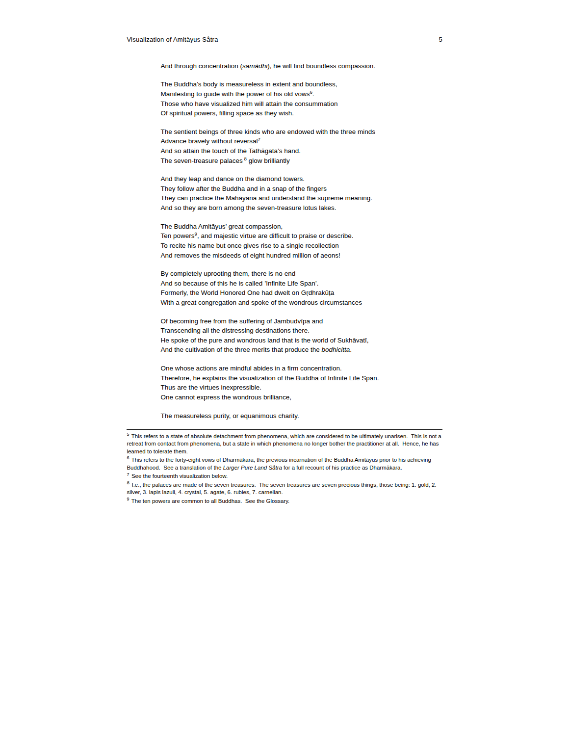Visualization of Amitàyus Såtra 5
And through concentration (samàdhi), he will find boundless compassion.
The Buddha’s body is measureless in extent and boundless,
Manifesting to guide with the power of his old vows6.
Those who have visualized him will attain the consummation
Of spiritual powers, filling space as they wish.
The sentient beings of three kinds who are endowed with the three minds
Advance bravely without reversal7
And so attain the touch of the Tathāgata’s hand.
The seven-treasure palaces 8 glow brilliantly
And they leap and dance on the diamond towers.
They follow after the Buddha and in a snap of the fingers
They can practice the Mahāyāna and understand the supreme meaning.
And so they are born among the seven-treasure lotus lakes.
The Buddha Amitāyus’ great compassion,
Ten powers9, and majestic virtue are difficult to praise or describe.
To recite his name but once gives rise to a single recollection
And removes the misdeeds of eight hundred million of aeons!
By completely uprooting them, there is no end
And so because of this he is called ’Infinite Life Span’.
Formerly, the World Honored One had dwelt on Gṛdhrakūṭa
With a great congregation and spoke of the wondrous circumstances
Of becoming free from the suffering of Jambudvīpa and
Transcending all the distressing destinations there.
He spoke of the pure and wondrous land that is the world of Sukhāvatī,
And the cultivation of the three merits that produce the bodhicitta.
One whose actions are mindful abides in a firm concentration.
Therefore, he explains the visualization of the Buddha of Infinite Life Span.
Thus are the virtues inexpressible.
One cannot express the wondrous brilliance,
The measureless purity, or equanimous charity.
5 This refers to a state of absolute detachment from phenomena, which are considered to be ultimately unarisen. This is not a retreat from contact from phenomena, but a state in which phenomena no longer bother the practitioner at all. Hence, he has learned to tolerate them.
6 This refers to the forty-eight vows of Dharmākara, the previous incarnation of the Buddha Amitāyus prior to his achieving Buddhahood. See a translation of the Larger Pure Land Såtra for a full recount of his practice as Dharmākara.
7 See the fourteenth visualization below.
8 I.e., the palaces are made of the seven treasures. The seven treasures are seven precious things, those being: 1. gold, 2. silver, 3. lapis lazuli, 4. crystal, 5. agate, 6. rubies, 7. carnelian.
9 The ten powers are common to all Buddhas. See the Glossary.